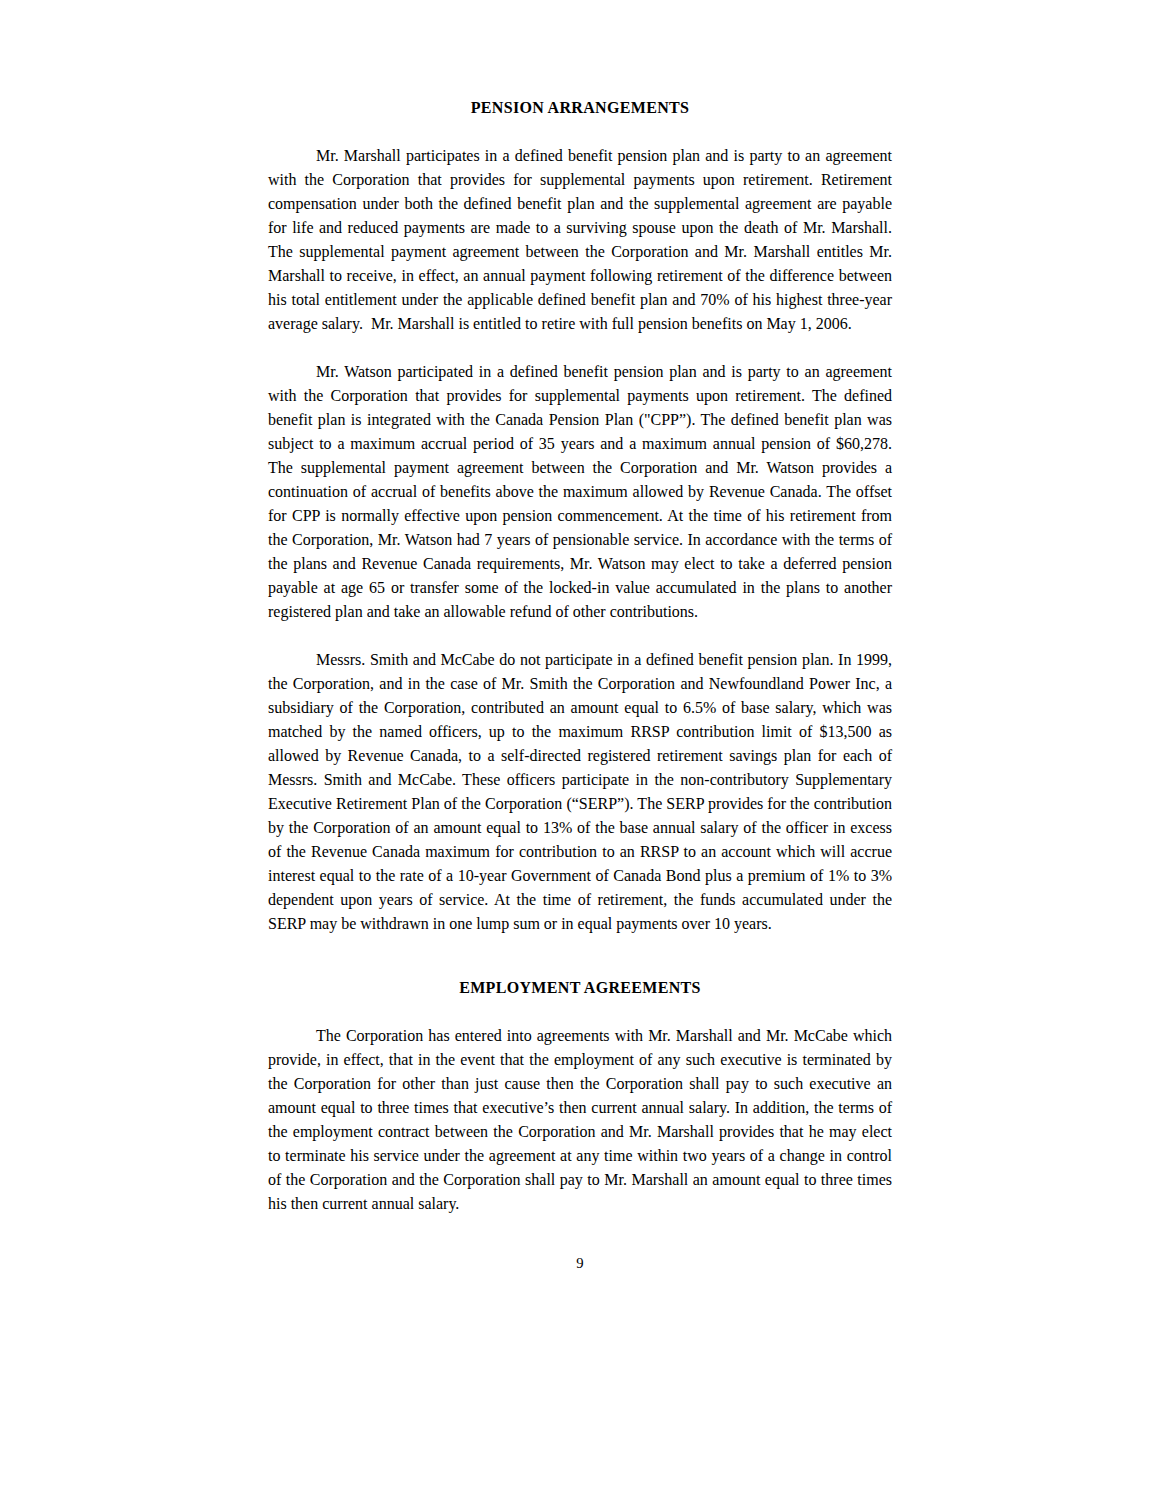PENSION ARRANGEMENTS
Mr. Marshall participates in a defined benefit pension plan and is party to an agreement with the Corporation that provides for supplemental payments upon retirement. Retirement compensation under both the defined benefit plan and the supplemental agreement are payable for life and reduced payments are made to a surviving spouse upon the death of Mr. Marshall. The supplemental payment agreement between the Corporation and Mr. Marshall entitles Mr. Marshall to receive, in effect, an annual payment following retirement of the difference between his total entitlement under the applicable defined benefit plan and 70% of his highest three-year average salary. Mr. Marshall is entitled to retire with full pension benefits on May 1, 2006.
Mr. Watson participated in a defined benefit pension plan and is party to an agreement with the Corporation that provides for supplemental payments upon retirement. The defined benefit plan is integrated with the Canada Pension Plan ("CPP”). The defined benefit plan was subject to a maximum accrual period of 35 years and a maximum annual pension of $60,278. The supplemental payment agreement between the Corporation and Mr. Watson provides a continuation of accrual of benefits above the maximum allowed by Revenue Canada. The offset for CPP is normally effective upon pension commencement. At the time of his retirement from the Corporation, Mr. Watson had 7 years of pensionable service. In accordance with the terms of the plans and Revenue Canada requirements, Mr. Watson may elect to take a deferred pension payable at age 65 or transfer some of the locked-in value accumulated in the plans to another registered plan and take an allowable refund of other contributions.
Messrs. Smith and McCabe do not participate in a defined benefit pension plan. In 1999, the Corporation, and in the case of Mr. Smith the Corporation and Newfoundland Power Inc, a subsidiary of the Corporation, contributed an amount equal to 6.5% of base salary, which was matched by the named officers, up to the maximum RRSP contribution limit of $13,500 as allowed by Revenue Canada, to a self-directed registered retirement savings plan for each of Messrs. Smith and McCabe. These officers participate in the non-contributory Supplementary Executive Retirement Plan of the Corporation (“SERP”). The SERP provides for the contribution by the Corporation of an amount equal to 13% of the base annual salary of the officer in excess of the Revenue Canada maximum for contribution to an RRSP to an account which will accrue interest equal to the rate of a 10-year Government of Canada Bond plus a premium of 1% to 3% dependent upon years of service. At the time of retirement, the funds accumulated under the SERP may be withdrawn in one lump sum or in equal payments over 10 years.
EMPLOYMENT AGREEMENTS
The Corporation has entered into agreements with Mr. Marshall and Mr. McCabe which provide, in effect, that in the event that the employment of any such executive is terminated by the Corporation for other than just cause then the Corporation shall pay to such executive an amount equal to three times that executive’s then current annual salary. In addition, the terms of the employment contract between the Corporation and Mr. Marshall provides that he may elect to terminate his service under the agreement at any time within two years of a change in control of the Corporation and the Corporation shall pay to Mr. Marshall an amount equal to three times his then current annual salary.
9